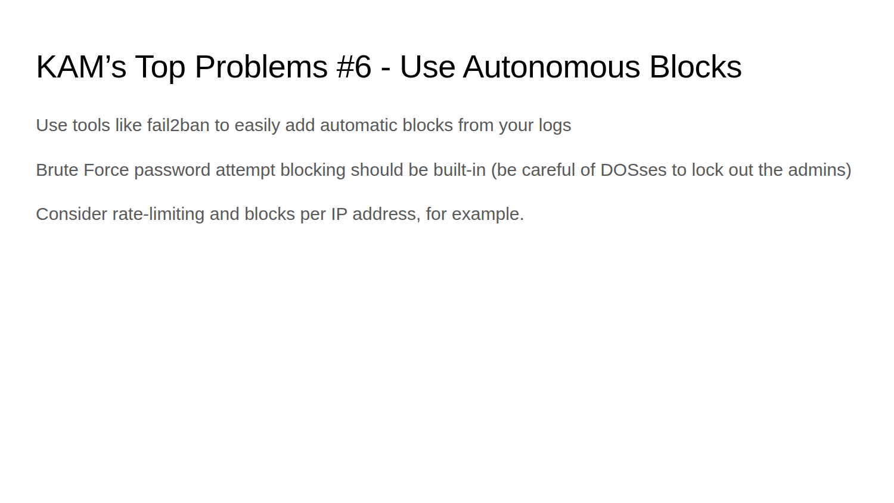KAM’s Top Problems #6 - Use Autonomous Blocks
Use tools like fail2ban to easily add automatic blocks from your logs
Brute Force password attempt blocking should be built-in (be careful of DOSses to lock out the admins)
Consider rate-limiting and blocks per IP address, for example.